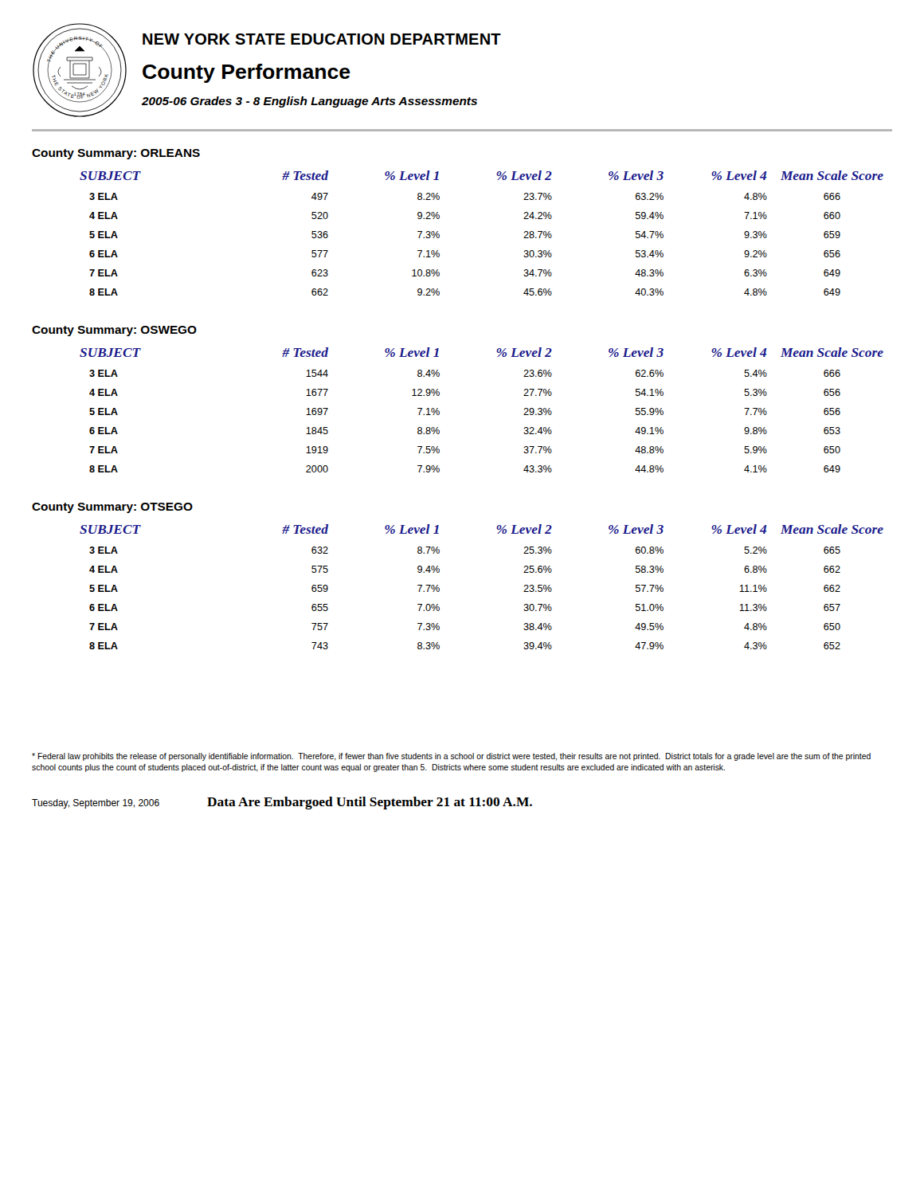THE UNIVERSITY OF THE STATE OF NEW YORK 1784
NEW YORK STATE EDUCATION DEPARTMENT
County Performance
2005-06 Grades 3 - 8 English Language Arts Assessments
County Summary: ORLEANS
| SUBJECT | # Tested | % Level 1 | % Level 2 | % Level 3 | % Level 4 | Mean Scale Score |
| --- | --- | --- | --- | --- | --- | --- |
| 3 ELA | 497 | 8.2% | 23.7% | 63.2% | 4.8% | 666 |
| 4 ELA | 520 | 9.2% | 24.2% | 59.4% | 7.1% | 660 |
| 5 ELA | 536 | 7.3% | 28.7% | 54.7% | 9.3% | 659 |
| 6 ELA | 577 | 7.1% | 30.3% | 53.4% | 9.2% | 656 |
| 7 ELA | 623 | 10.8% | 34.7% | 48.3% | 6.3% | 649 |
| 8 ELA | 662 | 9.2% | 45.6% | 40.3% | 4.8% | 649 |
County Summary: OSWEGO
| SUBJECT | # Tested | % Level 1 | % Level 2 | % Level 3 | % Level 4 | Mean Scale Score |
| --- | --- | --- | --- | --- | --- | --- |
| 3 ELA | 1544 | 8.4% | 23.6% | 62.6% | 5.4% | 666 |
| 4 ELA | 1677 | 12.9% | 27.7% | 54.1% | 5.3% | 656 |
| 5 ELA | 1697 | 7.1% | 29.3% | 55.9% | 7.7% | 656 |
| 6 ELA | 1845 | 8.8% | 32.4% | 49.1% | 9.8% | 653 |
| 7 ELA | 1919 | 7.5% | 37.7% | 48.8% | 5.9% | 650 |
| 8 ELA | 2000 | 7.9% | 43.3% | 44.8% | 4.1% | 649 |
County Summary: OTSEGO
| SUBJECT | # Tested | % Level 1 | % Level 2 | % Level 3 | % Level 4 | Mean Scale Score |
| --- | --- | --- | --- | --- | --- | --- |
| 3 ELA | 632 | 8.7% | 25.3% | 60.8% | 5.2% | 665 |
| 4 ELA | 575 | 9.4% | 25.6% | 58.3% | 6.8% | 662 |
| 5 ELA | 659 | 7.7% | 23.5% | 57.7% | 11.1% | 662 |
| 6 ELA | 655 | 7.0% | 30.7% | 51.0% | 11.3% | 657 |
| 7 ELA | 757 | 7.3% | 38.4% | 49.5% | 4.8% | 650 |
| 8 ELA | 743 | 8.3% | 39.4% | 47.9% | 4.3% | 652 |
* Federal law prohibits the release of personally identifiable information. Therefore, if fewer than five students in a school or district were tested, their results are not printed. District totals for a grade level are the sum of the printed school counts plus the count of students placed out-of-district, if the latter count was equal or greater than 5. Districts where some student results are excluded are indicated with an asterisk.
Tuesday, September 19, 2006 Data Are Embargoed Until September 21 at 11:00 A.M.